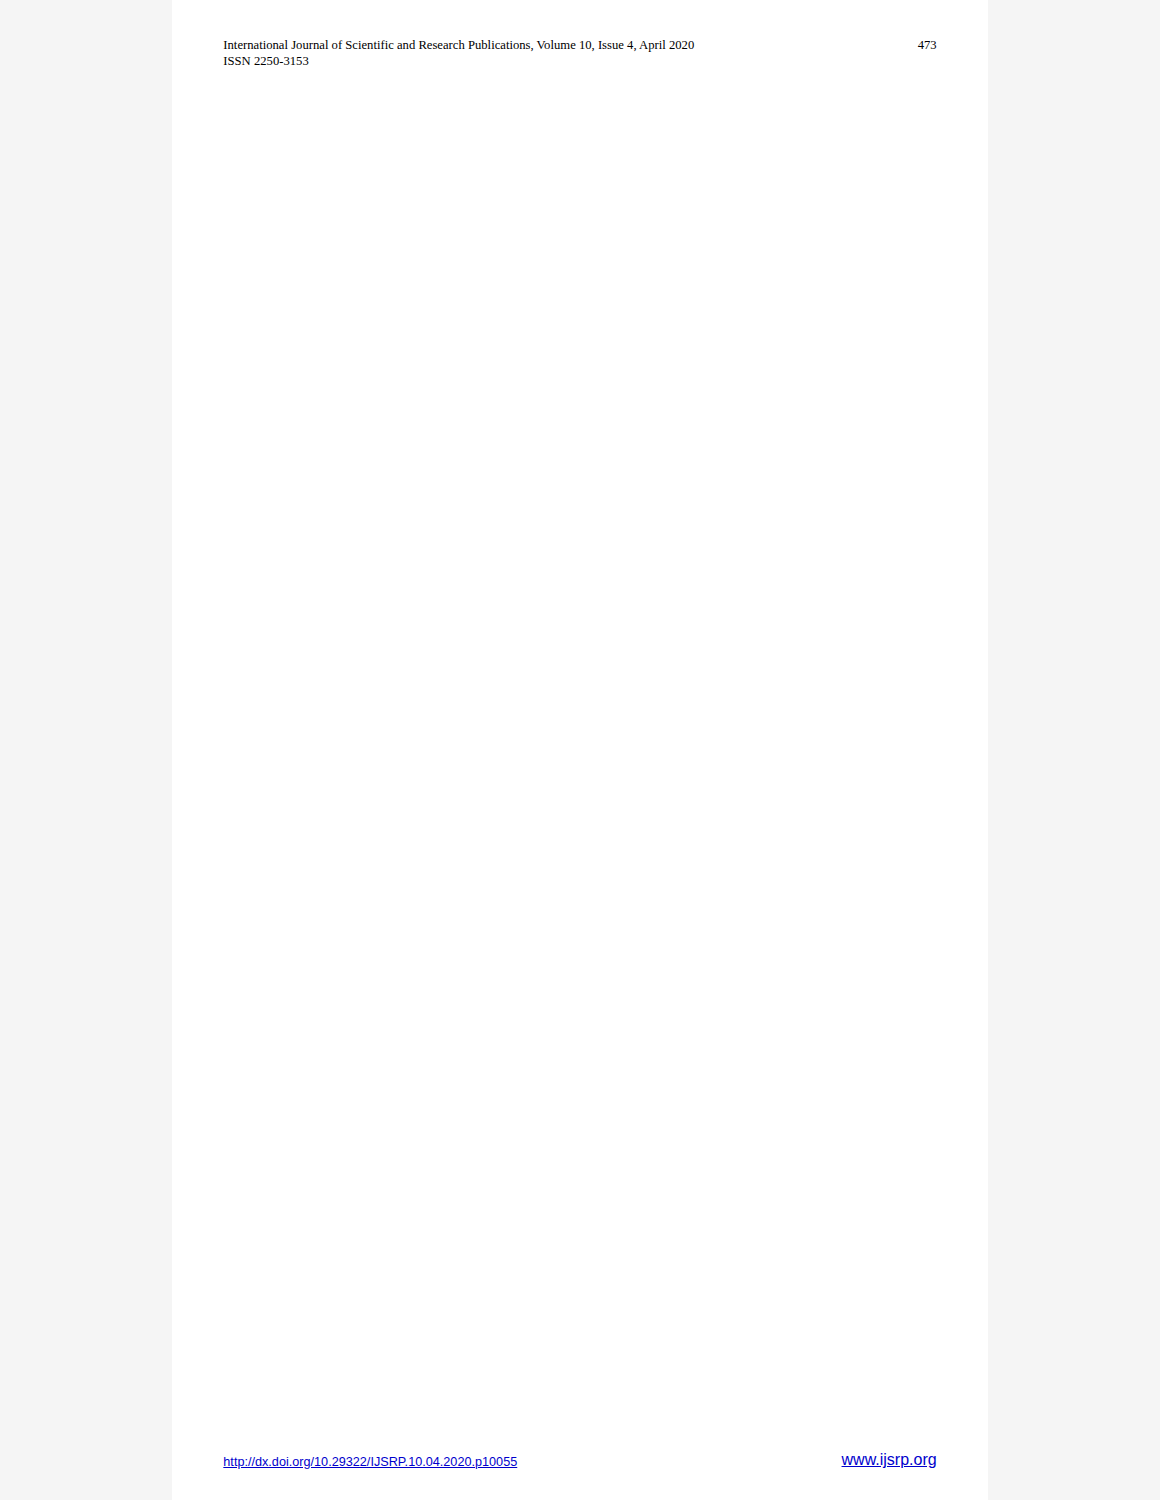International Journal of Scientific and Research Publications, Volume 10, Issue 4, April 2020
ISSN 2250-3153
473
http://dx.doi.org/10.29322/IJSRP.10.04.2020.p10055
www.ijsrp.org